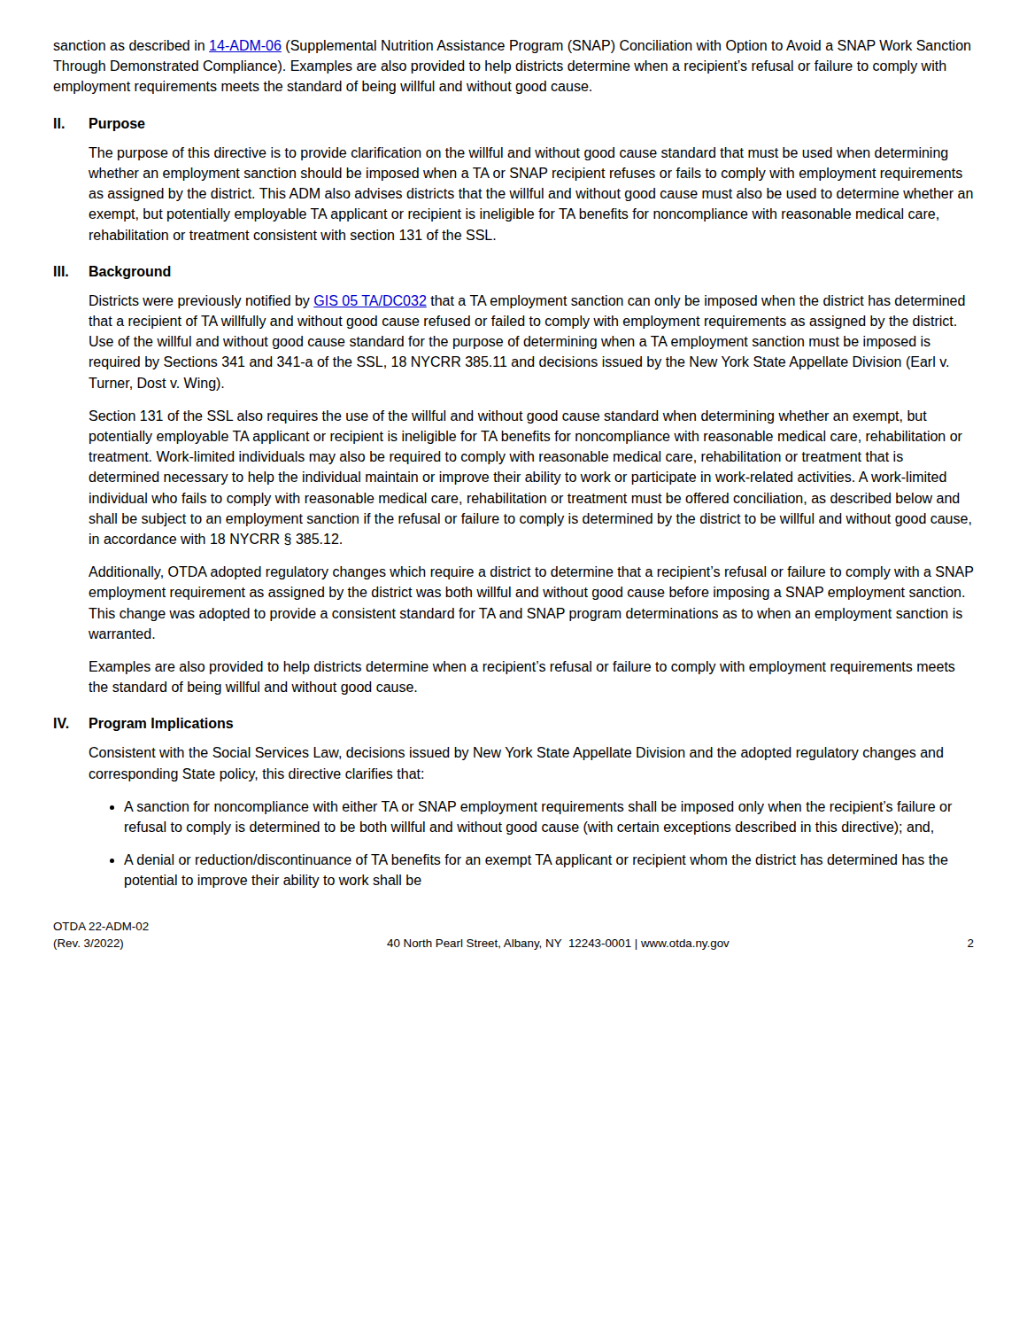sanction as described in 14-ADM-06 (Supplemental Nutrition Assistance Program (SNAP) Conciliation with Option to Avoid a SNAP Work Sanction Through Demonstrated Compliance). Examples are also provided to help districts determine when a recipient’s refusal or failure to comply with employment requirements meets the standard of being willful and without good cause.
II.
Purpose
The purpose of this directive is to provide clarification on the willful and without good cause standard that must be used when determining whether an employment sanction should be imposed when a TA or SNAP recipient refuses or fails to comply with employment requirements as assigned by the district. This ADM also advises districts that the willful and without good cause must also be used to determine whether an exempt, but potentially employable TA applicant or recipient is ineligible for TA benefits for noncompliance with reasonable medical care, rehabilitation or treatment consistent with section 131 of the SSL.
III.
Background
Districts were previously notified by GIS 05 TA/DC032 that a TA employment sanction can only be imposed when the district has determined that a recipient of TA willfully and without good cause refused or failed to comply with employment requirements as assigned by the district. Use of the willful and without good cause standard for the purpose of determining when a TA employment sanction must be imposed is required by Sections 341 and 341-a of the SSL, 18 NYCRR 385.11 and decisions issued by the New York State Appellate Division (Earl v. Turner, Dost v. Wing).
Section 131 of the SSL also requires the use of the willful and without good cause standard when determining whether an exempt, but potentially employable TA applicant or recipient is ineligible for TA benefits for noncompliance with reasonable medical care, rehabilitation or treatment. Work-limited individuals may also be required to comply with reasonable medical care, rehabilitation or treatment that is determined necessary to help the individual maintain or improve their ability to work or participate in work-related activities. A work-limited individual who fails to comply with reasonable medical care, rehabilitation or treatment must be offered conciliation, as described below and shall be subject to an employment sanction if the refusal or failure to comply is determined by the district to be willful and without good cause, in accordance with 18 NYCRR § 385.12.
Additionally, OTDA adopted regulatory changes which require a district to determine that a recipient’s refusal or failure to comply with a SNAP employment requirement as assigned by the district was both willful and without good cause before imposing a SNAP employment sanction. This change was adopted to provide a consistent standard for TA and SNAP program determinations as to when an employment sanction is warranted.
Examples are also provided to help districts determine when a recipient’s refusal or failure to comply with employment requirements meets the standard of being willful and without good cause.
IV.
Program Implications
Consistent with the Social Services Law, decisions issued by New York State Appellate Division and the adopted regulatory changes and corresponding State policy, this directive clarifies that:
A sanction for noncompliance with either TA or SNAP employment requirements shall be imposed only when the recipient’s failure or refusal to comply is determined to be both willful and without good cause (with certain exceptions described in this directive); and,
A denial or reduction/discontinuance of TA benefits for an exempt TA applicant or recipient whom the district has determined has the potential to improve their ability to work shall be
OTDA 22-ADM-02
(Rev. 3/2022)
40 North Pearl Street, Albany, NY 12243-0001 | www.otda.ny.gov
2